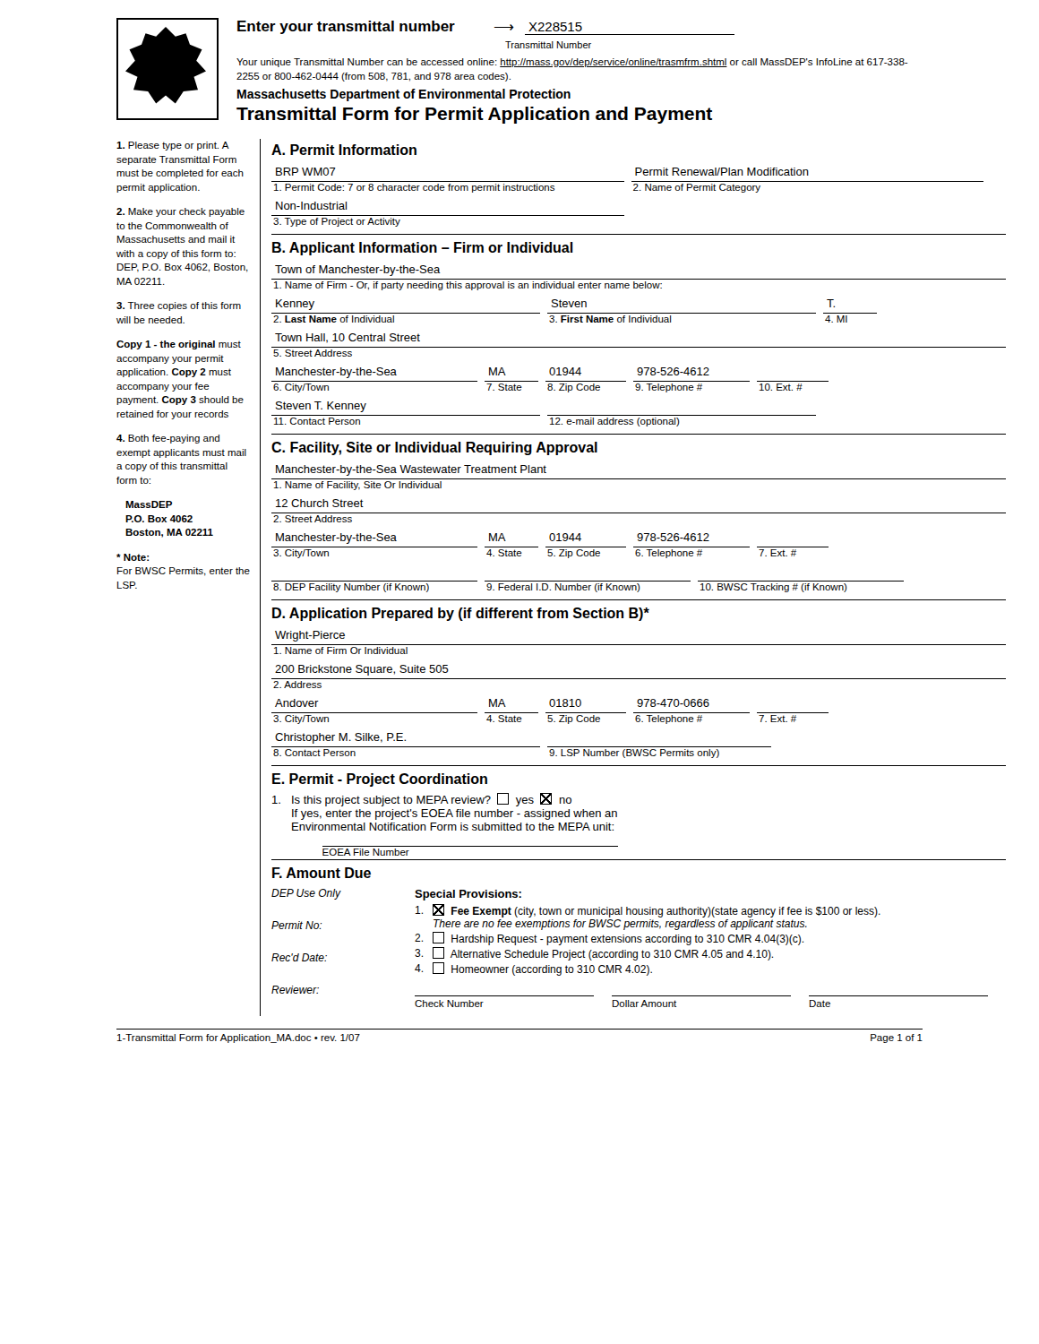Enter your transmittal number ⟶ X228515
Transmittal Number
Your unique Transmittal Number can be accessed online: http://mass.gov/dep/service/online/trasmfrm.shtml or call MassDEP's InfoLine at 617-338-2255 or 800-462-0444 (from 508, 781, and 978 area codes).
Massachusetts Department of Environmental Protection
Transmittal Form for Permit Application and Payment
1. Please type or print. A separate Transmittal Form must be completed for each permit application.
2. Make your check payable to the Commonwealth of Massachusetts and mail it with a copy of this form to: DEP, P.O. Box 4062, Boston, MA 02211.
3. Three copies of this form will be needed.
Copy 1 - the original must accompany your permit application. Copy 2 must accompany your fee payment. Copy 3 should be retained for your records
4. Both fee-paying and exempt applicants must mail a copy of this transmittal form to:
MassDEP
P.O. Box 4062
Boston, MA 02211
* Note:
For BWSC Permits, enter the LSP.
A. Permit Information
BRP WM07
1. Permit Code: 7 or 8 character code from permit instructions
Permit Renewal/Plan Modification
2. Name of Permit Category
Non-Industrial
3. Type of Project or Activity
B. Applicant Information – Firm or Individual
Town of Manchester-by-the-Sea
1. Name of Firm - Or, if party needing this approval is an individual enter name below:
Kenney
2. Last Name of Individual
Steven
3. First Name of Individual
T.
4. MI
Town Hall, 10 Central Street
5. Street Address
Manchester-by-the-Sea
6. City/Town
MA
7. State
01944
8. Zip Code
978-526-4612
9. Telephone #
10. Ext. #
Steven T. Kenney
11. Contact Person
12. e-mail address (optional)
C. Facility, Site or Individual Requiring Approval
Manchester-by-the-Sea Wastewater Treatment Plant
1. Name of Facility, Site Or Individual
12 Church Street
2. Street Address
Manchester-by-the-Sea
3. City/Town
MA
4. State
01944
5. Zip Code
978-526-4612
6. Telephone #
7. Ext. #
8. DEP Facility Number (if Known)
9. Federal I.D. Number (if Known)
10. BWSC Tracking # (if Known)
D. Application Prepared by (if different from Section B)*
Wright-Pierce
1. Name of Firm Or Individual
200 Brickstone Square, Suite 505
2. Address
Andover
3. City/Town
MA
4. State
01810
5. Zip Code
978-470-0666
6. Telephone #
7. Ext. #
Christopher M. Silke, P.E.
8. Contact Person
9. LSP Number (BWSC Permits only)
E. Permit - Project Coordination
1.
Is this project subject to MEPA review? yes no
If yes, enter the project's EOEA file number - assigned when an
Environmental Notification Form is submitted to the MEPA unit:
EOEA File Number
F. Amount Due
DEP Use Only
Permit No:
Rec'd Date:
Reviewer:
Special Provisions:
1.
Fee Exempt (city, town or municipal housing authority)(state agency if fee is $100 or less).
There are no fee exemptions for BWSC permits, regardless of applicant status.
2.
Hardship Request - payment extensions according to 310 CMR 4.04(3)(c).
3.
Alternative Schedule Project (according to 310 CMR 4.05 and 4.10).
4.
Homeowner (according to 310 CMR 4.02).
Check Number
Dollar Amount
Date
1-Transmittal Form for Application_MA.doc • rev. 1/07
Page 1 of 1